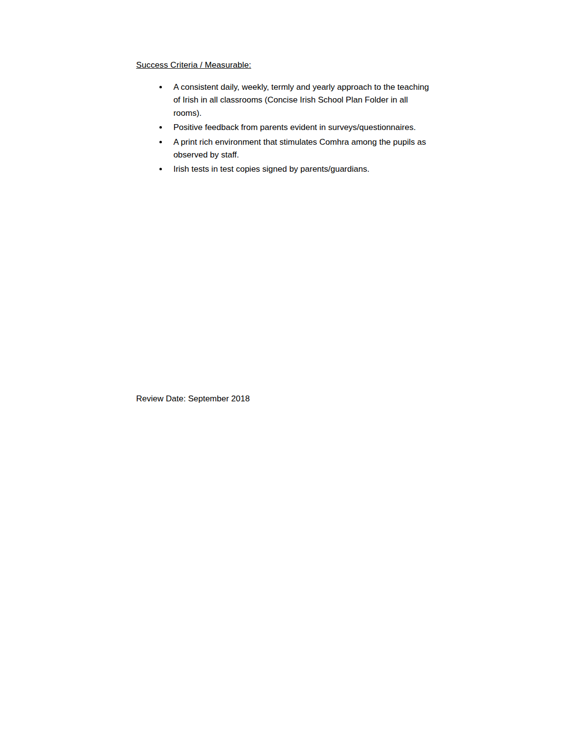Success Criteria / Measurable:
A consistent daily, weekly, termly and yearly approach to the teaching of Irish in all classrooms (Concise Irish School Plan Folder in all rooms).
Positive feedback from parents evident in surveys/questionnaires.
A print rich environment that stimulates Comhra among the pupils as observed by staff.
Irish tests in test copies signed by parents/guardians.
Review Date: September 2018